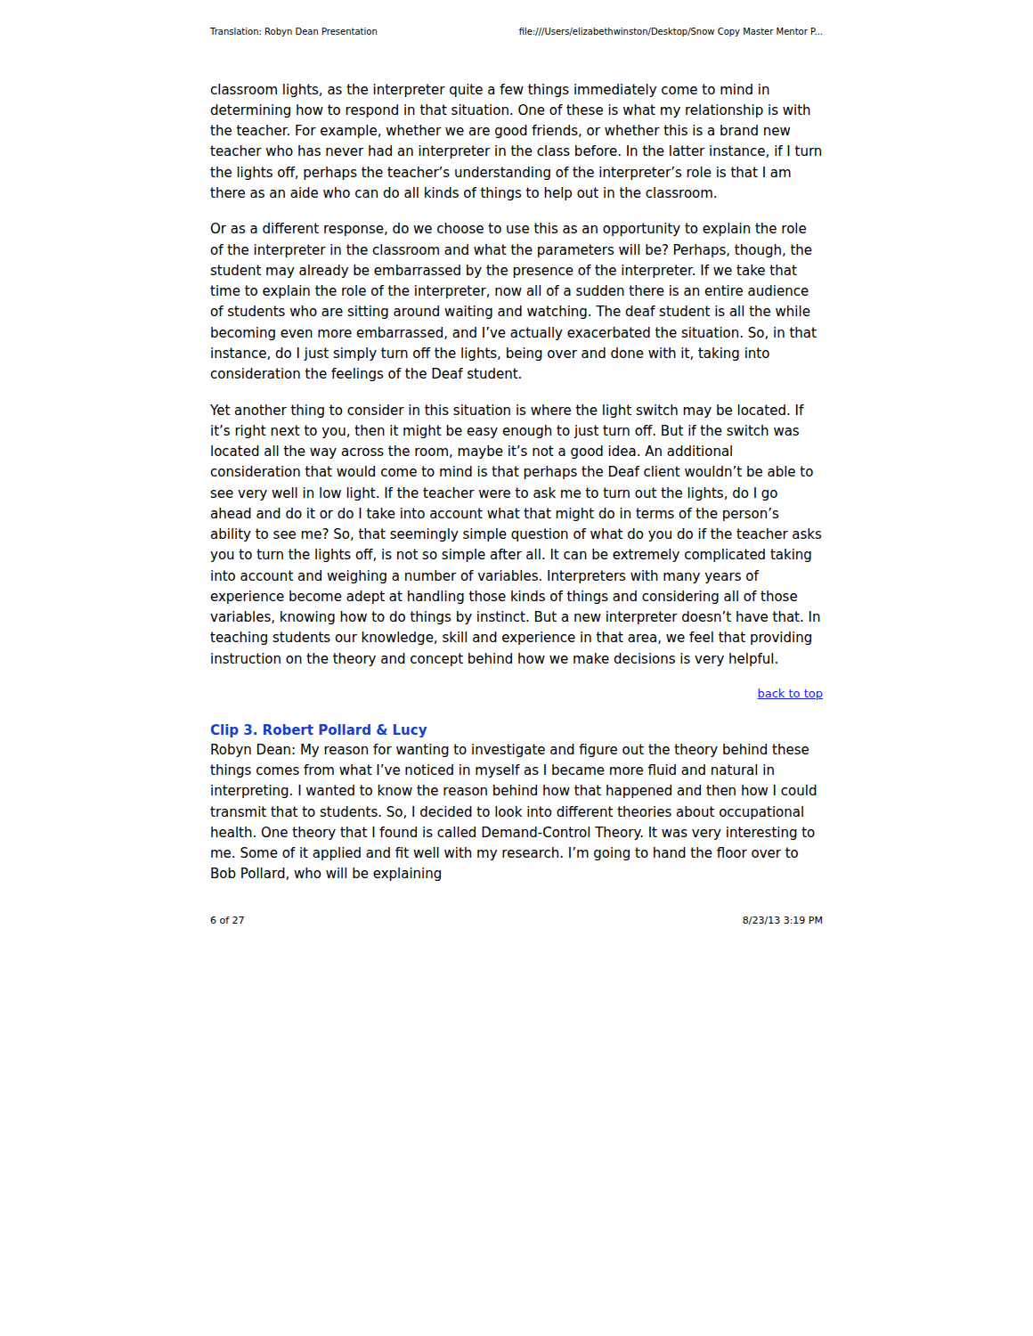Translation: Robyn Dean Presentation
file:///Users/elizabethwinston/Desktop/Snow Copy Master Mentor P...
classroom lights, as the interpreter quite a few things immediately come to mind in determining how to respond in that situation. One of these is what my relationship is with the teacher. For example, whether we are good friends, or whether this is a brand new teacher who has never had an interpreter in the class before. In the latter instance, if I turn the lights off, perhaps the teacher’s understanding of the interpreter’s role is that I am there as an aide who can do all kinds of things to help out in the classroom.
Or as a different response, do we choose to use this as an opportunity to explain the role of the interpreter in the classroom and what the parameters will be? Perhaps, though, the student may already be embarrassed by the presence of the interpreter. If we take that time to explain the role of the interpreter, now all of a sudden there is an entire audience of students who are sitting around waiting and watching. The deaf student is all the while becoming even more embarrassed, and I’ve actually exacerbated the situation. So, in that instance, do I just simply turn off the lights, being over and done with it, taking into consideration the feelings of the Deaf student.
Yet another thing to consider in this situation is where the light switch may be located. If it’s right next to you, then it might be easy enough to just turn off. But if the switch was located all the way across the room, maybe it’s not a good idea. An additional consideration that would come to mind is that perhaps the Deaf client wouldn’t be able to see very well in low light. If the teacher were to ask me to turn out the lights, do I go ahead and do it or do I take into account what that might do in terms of the person’s ability to see me? So, that seemingly simple question of what do you do if the teacher asks you to turn the lights off, is not so simple after all. It can be extremely complicated taking into account and weighing a number of variables. Interpreters with many years of experience become adept at handling those kinds of things and considering all of those variables, knowing how to do things by instinct. But a new interpreter doesn’t have that. In teaching students our knowledge, skill and experience in that area, we feel that providing instruction on the theory and concept behind how we make decisions is very helpful.
back to top
Clip 3. Robert Pollard & Lucy
Robyn Dean: My reason for wanting to investigate and figure out the theory behind these things comes from what I’ve noticed in myself as I became more fluid and natural in interpreting. I wanted to know the reason behind how that happened and then how I could transmit that to students. So, I decided to look into different theories about occupational health. One theory that I found is called Demand-Control Theory. It was very interesting to me. Some of it applied and fit well with my research. I’m going to hand the floor over to Bob Pollard, who will be explaining
6 of 27
8/23/13 3:19 PM